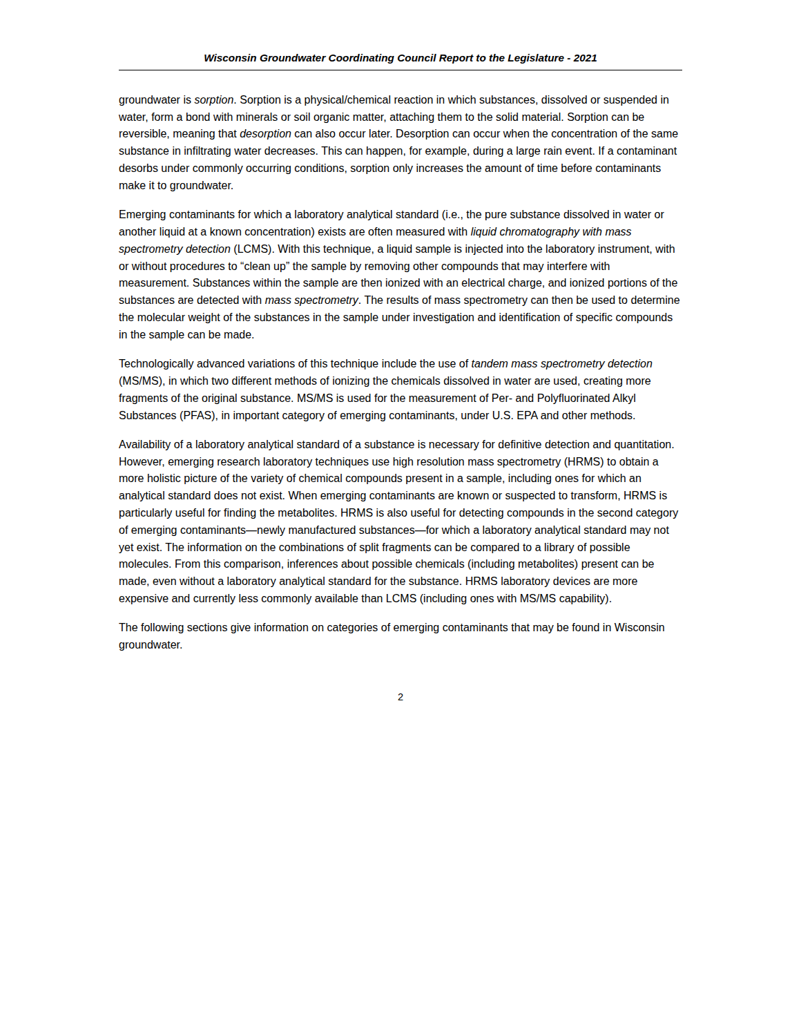Wisconsin Groundwater Coordinating Council Report to the Legislature - 2021
groundwater is sorption. Sorption is a physical/chemical reaction in which substances, dissolved or suspended in water, form a bond with minerals or soil organic matter, attaching them to the solid material. Sorption can be reversible, meaning that desorption can also occur later. Desorption can occur when the concentration of the same substance in infiltrating water decreases. This can happen, for example, during a large rain event. If a contaminant desorbs under commonly occurring conditions, sorption only increases the amount of time before contaminants make it to groundwater.
Emerging contaminants for which a laboratory analytical standard (i.e., the pure substance dissolved in water or another liquid at a known concentration) exists are often measured with liquid chromatography with mass spectrometry detection (LCMS). With this technique, a liquid sample is injected into the laboratory instrument, with or without procedures to “clean up” the sample by removing other compounds that may interfere with measurement. Substances within the sample are then ionized with an electrical charge, and ionized portions of the substances are detected with mass spectrometry. The results of mass spectrometry can then be used to determine the molecular weight of the substances in the sample under investigation and identification of specific compounds in the sample can be made.
Technologically advanced variations of this technique include the use of tandem mass spectrometry detection (MS/MS), in which two different methods of ionizing the chemicals dissolved in water are used, creating more fragments of the original substance. MS/MS is used for the measurement of Per- and Polyfluorinated Alkyl Substances (PFAS), in important category of emerging contaminants, under U.S. EPA and other methods.
Availability of a laboratory analytical standard of a substance is necessary for definitive detection and quantitation. However, emerging research laboratory techniques use high resolution mass spectrometry (HRMS) to obtain a more holistic picture of the variety of chemical compounds present in a sample, including ones for which an analytical standard does not exist. When emerging contaminants are known or suspected to transform, HRMS is particularly useful for finding the metabolites. HRMS is also useful for detecting compounds in the second category of emerging contaminants—newly manufactured substances—for which a laboratory analytical standard may not yet exist. The information on the combinations of split fragments can be compared to a library of possible molecules. From this comparison, inferences about possible chemicals (including metabolites) present can be made, even without a laboratory analytical standard for the substance. HRMS laboratory devices are more expensive and currently less commonly available than LCMS (including ones with MS/MS capability).
The following sections give information on categories of emerging contaminants that may be found in Wisconsin groundwater.
2